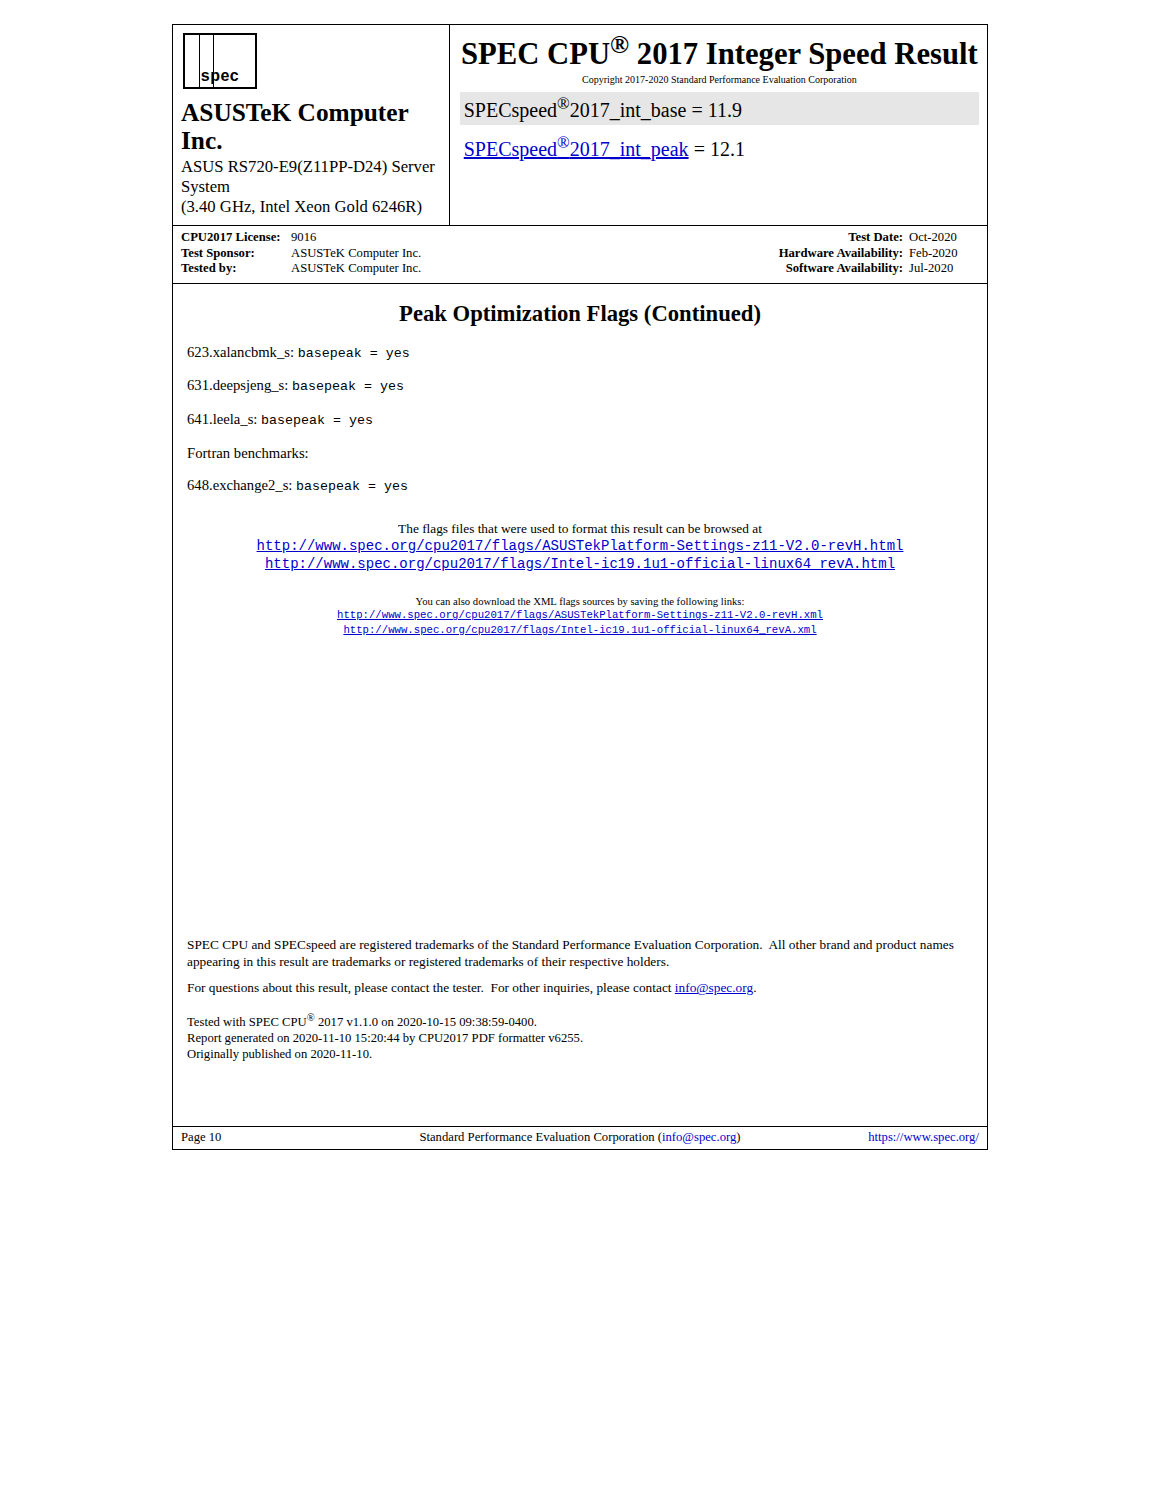spec
ASUSTeK Computer Inc.
ASUS RS720-E9(Z11PP-D24) Server System
(3.40 GHz, Intel Xeon Gold 6246R)
SPEC CPU® 2017 Integer Speed Result
Copyright 2017-2020 Standard Performance Evaluation Corporation
SPECspeed®2017_int_base = 11.9
SPECspeed®2017_int_peak = 12.1
| CPU2017 License: | 9016 |
| Test Sponsor: | ASUSTeK Computer Inc. |
| Tested by: | ASUSTeK Computer Inc. |
| Test Date: | Oct-2020 |
| Hardware Availability: | Feb-2020 |
| Software Availability: | Jul-2020 |
Peak Optimization Flags (Continued)
623.xalancbmk_s: basepeak = yes
631.deepsjeng_s: basepeak = yes
641.leela_s: basepeak = yes
Fortran benchmarks:
648.exchange2_s: basepeak = yes
The flags files that were used to format this result can be browsed at
http://www.spec.org/cpu2017/flags/ASUSTekPlatform-Settings-z11-V2.0-revH.html
http://www.spec.org/cpu2017/flags/Intel-ic19.1u1-official-linux64_revA.html
You can also download the XML flags sources by saving the following links:
http://www.spec.org/cpu2017/flags/ASUSTekPlatform-Settings-z11-V2.0-revH.xml
http://www.spec.org/cpu2017/flags/Intel-ic19.1u1-official-linux64_revA.xml
SPEC CPU and SPECspeed are registered trademarks of the Standard Performance Evaluation Corporation. All other brand and product names appearing in this result are trademarks or registered trademarks of their respective holders.
For questions about this result, please contact the tester. For other inquiries, please contact info@spec.org.
Tested with SPEC CPU® 2017 v1.1.0 on 2020-10-15 09:38:59-0400.
Report generated on 2020-11-10 15:20:44 by CPU2017 PDF formatter v6255.
Originally published on 2020-11-10.
Page 10
Standard Performance Evaluation Corporation (info@spec.org)
https://www.spec.org/